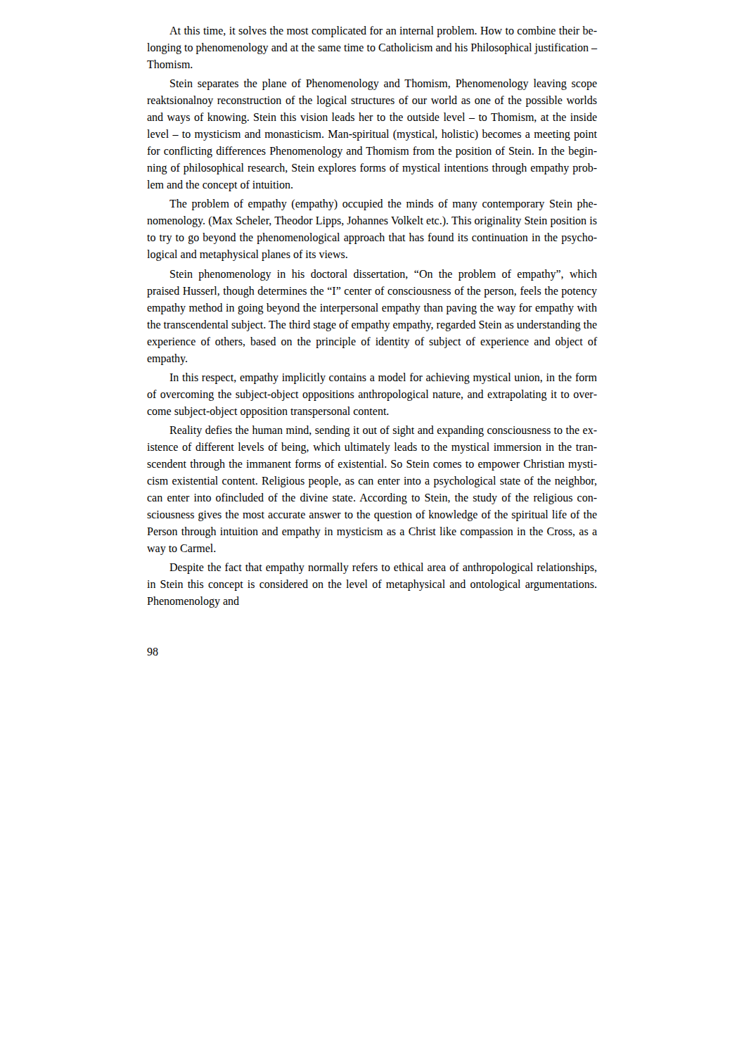At this time, it solves the most complicated for an internal problem. How to combine their belonging to phenomenology and at the same time to Catholicism and his Philosophical justification – Thomism.
Stein separates the plane of Phenomenology and Thomism, Phenomenology leaving scope reaktsionalnoy reconstruction of the logical structures of our world as one of the possible worlds and ways of knowing. Stein this vision leads her to the outside level – to Thomism, at the inside level – to mysticism and monasticism. Man-spiritual (mystical, holistic) becomes a meeting point for conflicting differences Phenomenology and Thomism from the position of Stein. In the beginning of philosophical research, Stein explores forms of mystical intentions through empathy problem and the concept of intuition.
The problem of empathy (empathy) occupied the minds of many contemporary Stein phenomenology. (Max Scheler, Theodor Lipps, Johannes Volkelt etc.). This originality Stein position is to try to go beyond the phenomenological approach that has found its continuation in the psychological and metaphysical planes of its views.
Stein phenomenology in his doctoral dissertation, “On the problem of empathy”, which praised Husserl, though determines the “I” center of consciousness of the person, feels the potency empathy method in going beyond the interpersonal empathy than paving the way for empathy with the transcendental subject. The third stage of empathy empathy, regarded Stein as understanding the experience of others, based on the principle of identity of subject of experience and object of empathy.
In this respect, empathy implicitly contains a model for achieving mystical union, in the form of overcoming the subject-object oppositions anthropological nature, and extrapolating it to overcome subject-object opposition transpersonal content.
Reality defies the human mind, sending it out of sight and expanding consciousness to the existence of different levels of being, which ultimately leads to the mystical immersion in the transcendent through the immanent forms of existential. So Stein comes to empower Christian mysticism existential content. Religious people, as can enter into a psychological state of the neighbor, can enter into ofincluded of the divine state. According to Stein, the study of the religious consciousness gives the most accurate answer to the question of knowledge of the spiritual life of the Person through intuition and empathy in mysticism as a Christ like compassion in the Cross, as a way to Carmel.
Despite the fact that empathy normally refers to ethical area of anthropological relationships, in Stein this concept is considered on the level of metaphysical and ontological argumentations. Phenomenology and
98